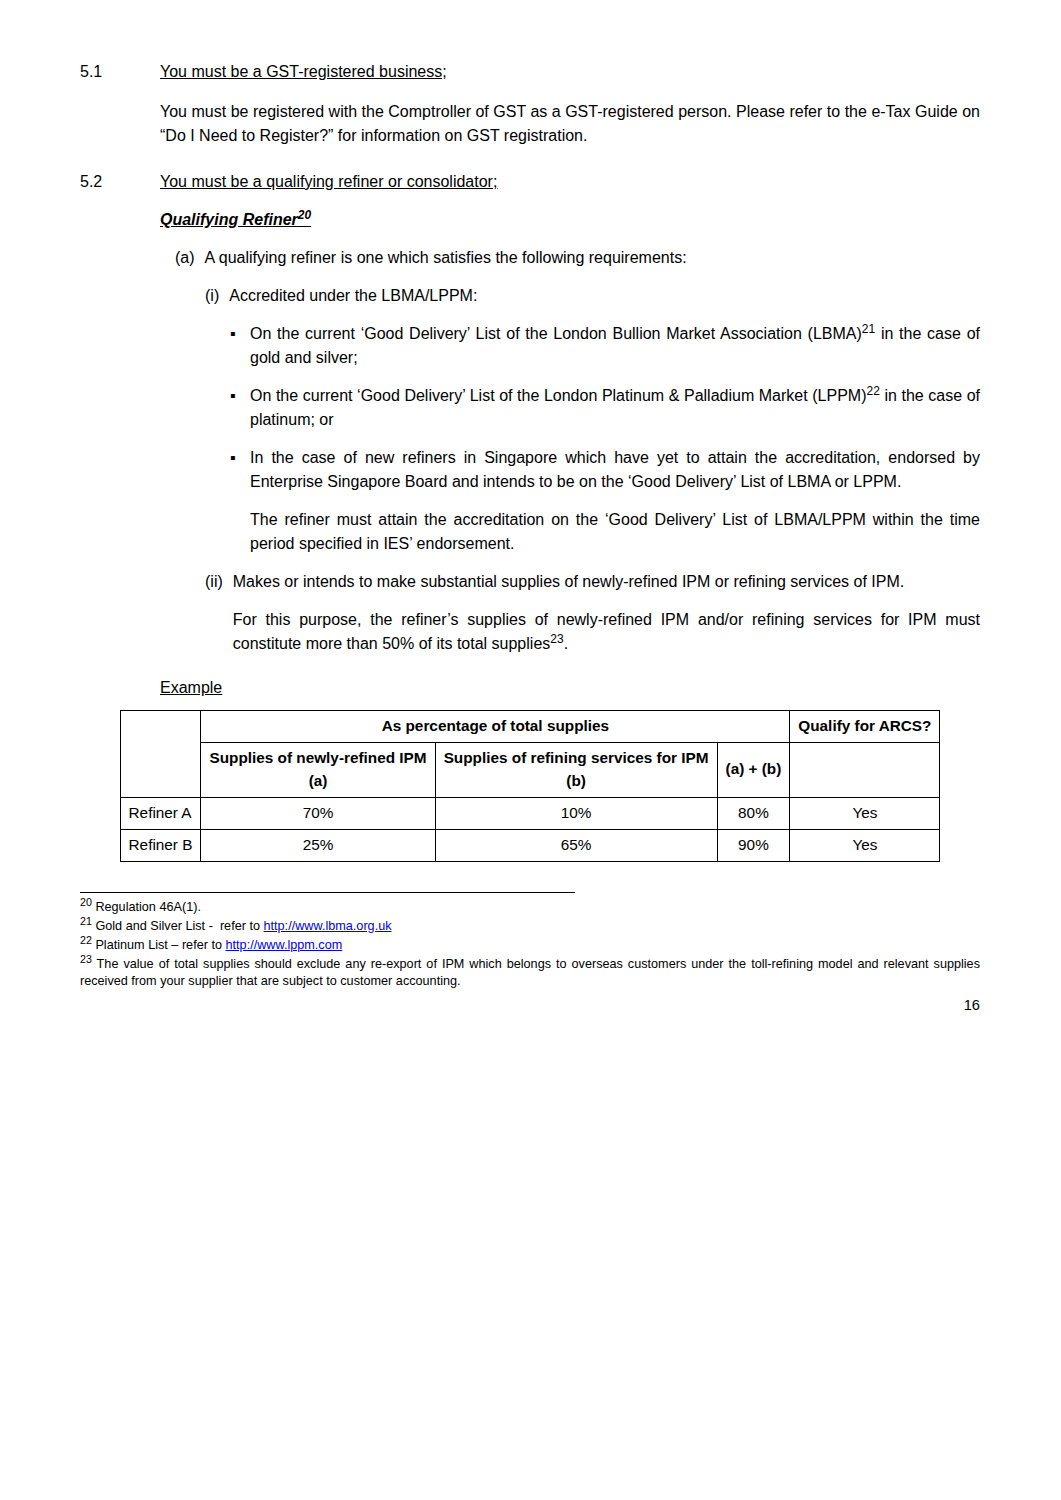5.1 You must be a GST-registered business;
You must be registered with the Comptroller of GST as a GST-registered person. Please refer to the e-Tax Guide on “Do I Need to Register?” for information on GST registration.
5.2 You must be a qualifying refiner or consolidator;
Qualifying Refiner20
(a) A qualifying refiner is one which satisfies the following requirements:
(i) Accredited under the LBMA/LPPM:
▪ On the current ‘Good Delivery’ List of the London Bullion Market Association (LBMA)21 in the case of gold and silver;
▪ On the current ‘Good Delivery’ List of the London Platinum & Palladium Market (LPPM)22 in the case of platinum; or
▪ In the case of new refiners in Singapore which have yet to attain the accreditation, endorsed by Enterprise Singapore Board and intends to be on the ‘Good Delivery’ List of LBMA or LPPM.
The refiner must attain the accreditation on the ‘Good Delivery’ List of LBMA/LPPM within the time period specified in IES’ endorsement.
(ii) Makes or intends to make substantial supplies of newly-refined IPM or refining services of IPM.
(ii) For this purpose, the refiner’s supplies of newly-refined IPM and/or refining services for IPM must constitute more than 50% of its total supplies23.
Example
| | As percentage of total supplies | Qualify for ARCS? |
| Supplies of newly-refined IPM (a) | Supplies of refining services for IPM (b) | (a) + (b) | |
| Refiner A | 70% | 10% | 80% | Yes |
| Refiner B | 25% | 65% | 90% | Yes |
20 Regulation 46A(1).
21 Gold and Silver List - refer to http://www.lbma.org.uk
22 Platinum List – refer to http://www.lppm.com
23 The value of total supplies should exclude any re-export of IPM which belongs to overseas customers under the toll-refining model and relevant supplies received from your supplier that are subject to customer accounting.
16